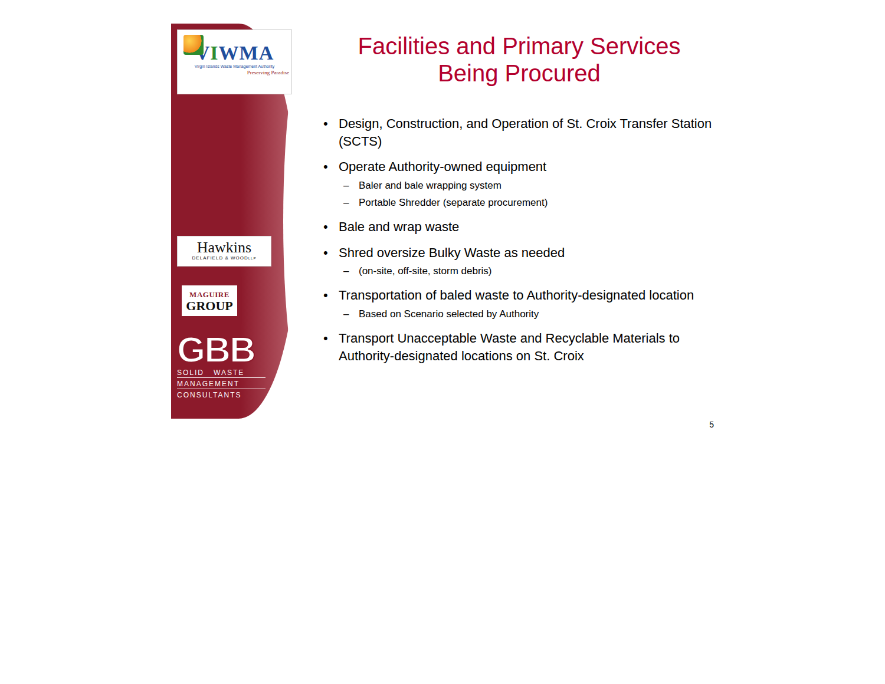VIWMA
Virgin Islands Waste Management Authority
Preserving Paradise
Hawkins
DELAFIELD & WOODLLP
MAGUIRE
GROUP
GBB
SOLID WASTE
MANAGEMENT
CONSULTANTS
Facilities and Primary Services
Being Procured
Design, Construction, and Operation of St. Croix Transfer Station (SCTS)
Operate Authority-owned equipment
Baler and bale wrapping system
Portable Shredder (separate procurement)
Bale and wrap waste
Shred oversize Bulky Waste as needed
(on-site, off-site, storm debris)
Transportation of baled waste to Authority-designated location
Based on Scenario selected by Authority
Transport Unacceptable Waste and Recyclable Materials to Authority-designated locations on St. Croix
5